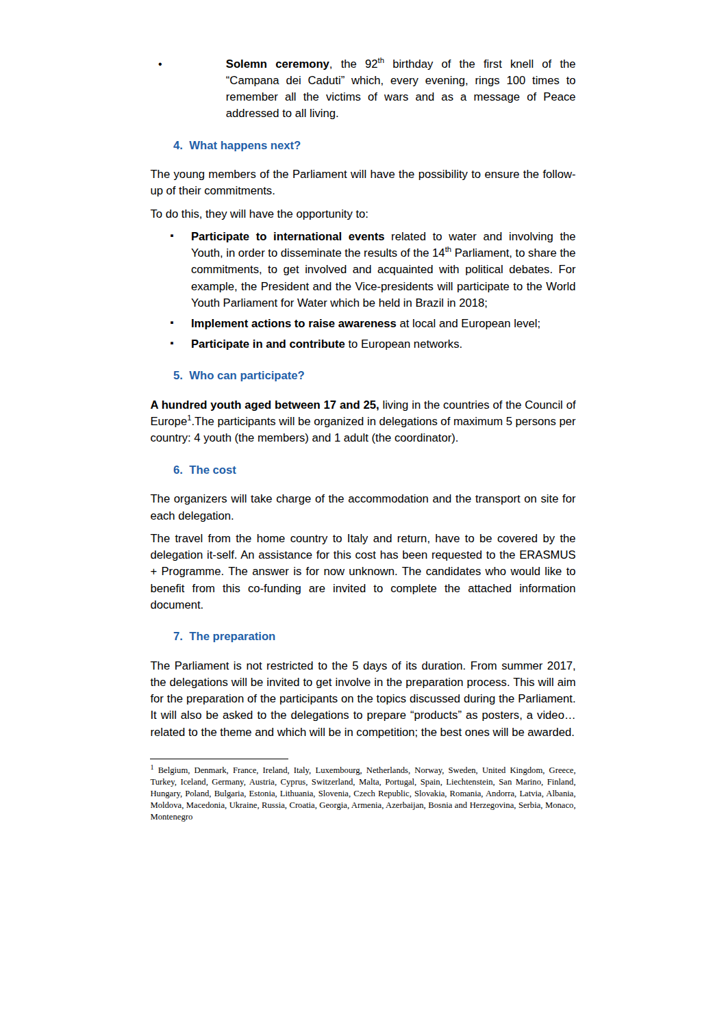Solemn ceremony, the 92th birthday of the first knell of the “Campana dei Caduti” which, every evening, rings 100 times to remember all the victims of wars and as a message of Peace addressed to all living.
4. What happens next?
The young members of the Parliament will have the possibility to ensure the follow-up of their commitments.
To do this, they will have the opportunity to:
Participate to international events related to water and involving the Youth, in order to disseminate the results of the 14th Parliament, to share the commitments, to get involved and acquainted with political debates. For example, the President and the Vice-presidents will participate to the World Youth Parliament for Water which be held in Brazil in 2018;
Implement actions to raise awareness at local and European level;
Participate in and contribute to European networks.
5. Who can participate?
A hundred youth aged between 17 and 25, living in the countries of the Council of Europe1.The participants will be organized in delegations of maximum 5 persons per country: 4 youth (the members) and 1 adult (the coordinator).
6. The cost
The organizers will take charge of the accommodation and the transport on site for each delegation.
The travel from the home country to Italy and return, have to be covered by the delegation it-self. An assistance for this cost has been requested to the ERASMUS + Programme. The answer is for now unknown. The candidates who would like to benefit from this co-funding are invited to complete the attached information document.
7. The preparation
The Parliament is not restricted to the 5 days of its duration. From summer 2017, the delegations will be invited to get involve in the preparation process. This will aim for the preparation of the participants on the topics discussed during the Parliament. It will also be asked to the delegations to prepare “products” as posters, a video… related to the theme and which will be in competition; the best ones will be awarded.
1 Belgium, Denmark, France, Ireland, Italy, Luxembourg, Netherlands, Norway, Sweden, United Kingdom, Greece, Turkey, Iceland, Germany, Austria, Cyprus, Switzerland, Malta, Portugal, Spain, Liechtenstein, San Marino, Finland, Hungary, Poland, Bulgaria, Estonia, Lithuania, Slovenia, Czech Republic, Slovakia, Romania, Andorra, Latvia, Albania, Moldova, Macedonia, Ukraine, Russia, Croatia, Georgia, Armenia, Azerbaijan, Bosnia and Herzegovina, Serbia, Monaco, Montenegro